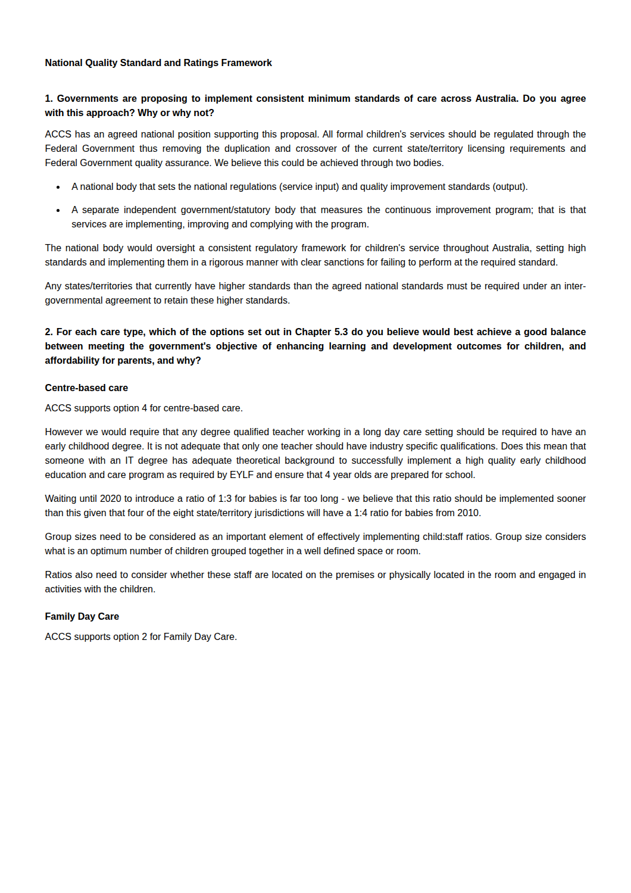National Quality Standard and Ratings Framework
1. Governments are proposing to implement consistent minimum standards of care across Australia. Do you agree with this approach? Why or why not?
ACCS has an agreed national position supporting this proposal. All formal children's services should be regulated through the Federal Government thus removing the duplication and crossover of the current state/territory licensing requirements and Federal Government quality assurance. We believe this could be achieved through two bodies.
A national body that sets the national regulations (service input) and quality improvement standards (output).
A separate independent government/statutory body that measures the continuous improvement program; that is that services are implementing, improving and complying with the program.
The national body would oversight a consistent regulatory framework for children's service throughout Australia, setting high standards and implementing them in a rigorous manner with clear sanctions for failing to perform at the required standard.
Any states/territories that currently have higher standards than the agreed national standards must be required under an inter-governmental agreement to retain these higher standards.
2. For each care type, which of the options set out in Chapter 5.3 do you believe would best achieve a good balance between meeting the government's objective of enhancing learning and development outcomes for children, and affordability for parents, and why?
Centre-based care
ACCS supports option 4 for centre-based care.
However we would require that any degree qualified teacher working in a long day care setting should be required to have an early childhood degree. It is not adequate that only one teacher should have industry specific qualifications. Does this mean that someone with an IT degree has adequate theoretical background to successfully implement a high quality early childhood education and care program as required by EYLF and ensure that 4 year olds are prepared for school.
Waiting until 2020 to introduce a ratio of 1:3 for babies is far too long - we believe that this ratio should be implemented sooner than this given that four of the eight state/territory jurisdictions will have a 1:4 ratio for babies from 2010.
Group sizes need to be considered as an important element of effectively implementing child:staff ratios. Group size considers what is an optimum number of children grouped together in a well defined space or room.
Ratios also need to consider whether these staff are located on the premises or physically located in the room and engaged in activities with the children.
Family Day Care
ACCS supports option 2 for Family Day Care.